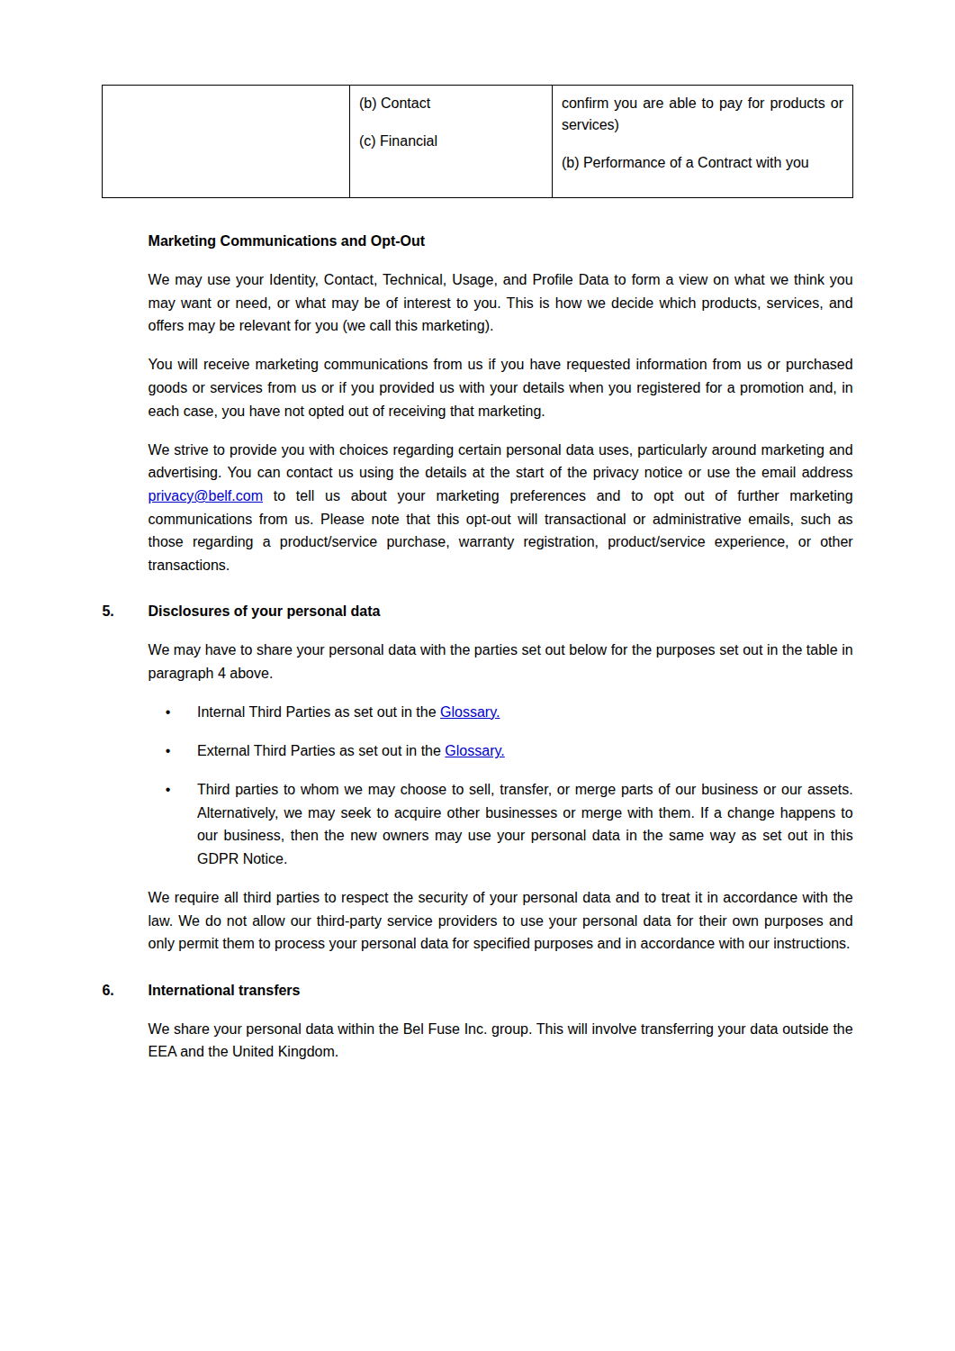| | (b) Contact (c) Financial | confirm you are able to pay for products or services) (b) Performance of a Contract with you |
Marketing Communications and Opt-Out
We may use your Identity, Contact, Technical, Usage, and Profile Data to form a view on what we think you may want or need, or what may be of interest to you. This is how we decide which products, services, and offers may be relevant for you (we call this marketing).
You will receive marketing communications from us if you have requested information from us or purchased goods or services from us or if you provided us with your details when you registered for a promotion and, in each case, you have not opted out of receiving that marketing.
We strive to provide you with choices regarding certain personal data uses, particularly around marketing and advertising. You can contact us using the details at the start of the privacy notice or use the email address privacy@belf.com to tell us about your marketing preferences and to opt out of further marketing communications from us. Please note that this opt-out will transactional or administrative emails, such as those regarding a product/service purchase, warranty registration, product/service experience, or other transactions.
5.
Disclosures of your personal data
We may have to share your personal data with the parties set out below for the purposes set out in the table in paragraph 4 above.
Internal Third Parties as set out in the Glossary.
External Third Parties as set out in the Glossary.
Third parties to whom we may choose to sell, transfer, or merge parts of our business or our assets. Alternatively, we may seek to acquire other businesses or merge with them. If a change happens to our business, then the new owners may use your personal data in the same way as set out in this GDPR Notice.
We require all third parties to respect the security of your personal data and to treat it in accordance with the law. We do not allow our third-party service providers to use your personal data for their own purposes and only permit them to process your personal data for specified purposes and in accordance with our instructions.
6.
International transfers
We share your personal data within the Bel Fuse Inc. group. This will involve transferring your data outside the EEA and the United Kingdom.